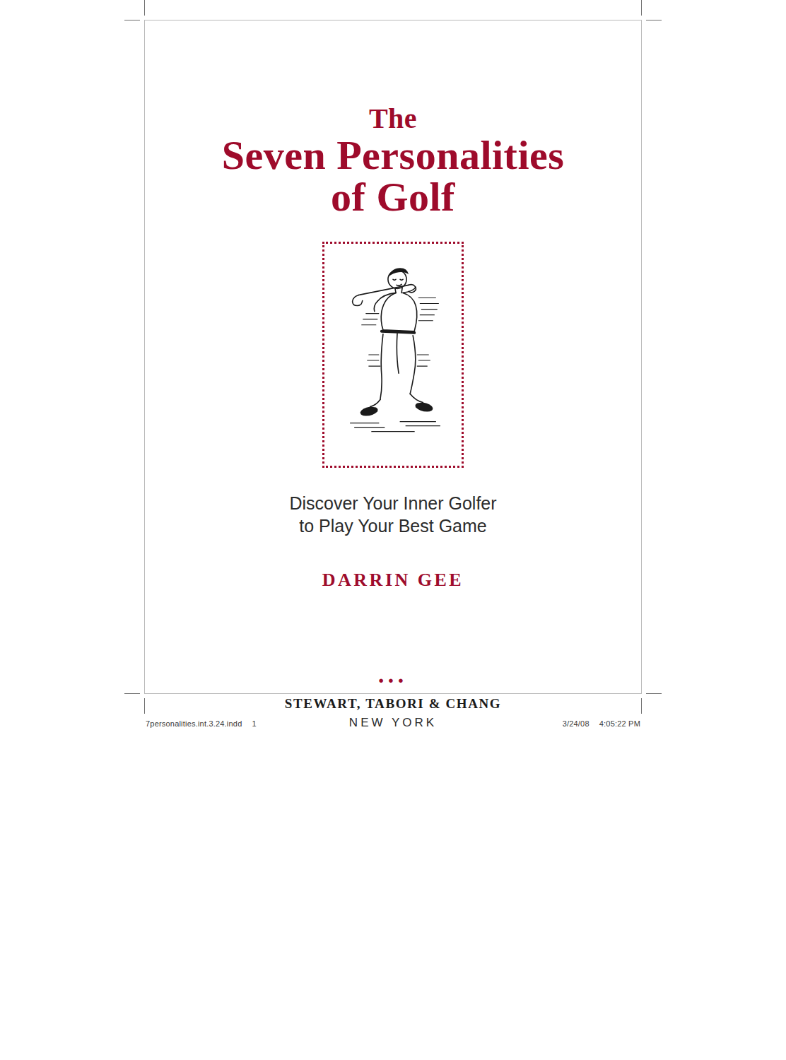The
Seven Personalities of Golf
Discover Your Inner Golfer
to Play Your Best Game
Darrin Gee
●●●
Stewart, Tabori & Chang
New York
7personalities.int.3.24.indd 1
3/24/084:05:22 PM